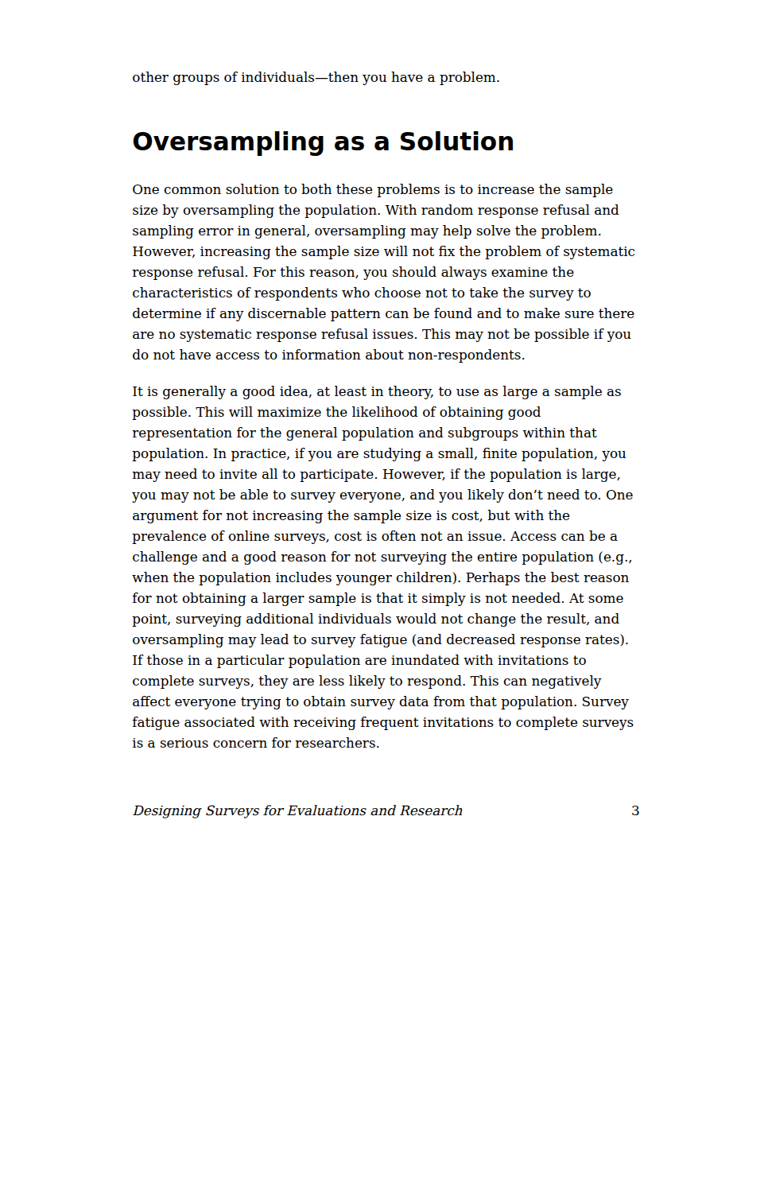other groups of individuals—then you have a problem.
Oversampling as a Solution
One common solution to both these problems is to increase the sample size by oversampling the population. With random response refusal and sampling error in general, oversampling may help solve the problem. However, increasing the sample size will not fix the problem of systematic response refusal. For this reason, you should always examine the characteristics of respondents who choose not to take the survey to determine if any discernable pattern can be found and to make sure there are no systematic response refusal issues. This may not be possible if you do not have access to information about non-respondents.
It is generally a good idea, at least in theory, to use as large a sample as possible. This will maximize the likelihood of obtaining good representation for the general population and subgroups within that population. In practice, if you are studying a small, finite population, you may need to invite all to participate. However, if the population is large, you may not be able to survey everyone, and you likely don’t need to. One argument for not increasing the sample size is cost, but with the prevalence of online surveys, cost is often not an issue. Access can be a challenge and a good reason for not surveying the entire population (e.g., when the population includes younger children). Perhaps the best reason for not obtaining a larger sample is that it simply is not needed. At some point, surveying additional individuals would not change the result, and oversampling may lead to survey fatigue (and decreased response rates). If those in a particular population are inundated with invitations to complete surveys, they are less likely to respond. This can negatively affect everyone trying to obtain survey data from that population. Survey fatigue associated with receiving frequent invitations to complete surveys is a serious concern for researchers.
Designing Surveys for Evaluations and Research 3